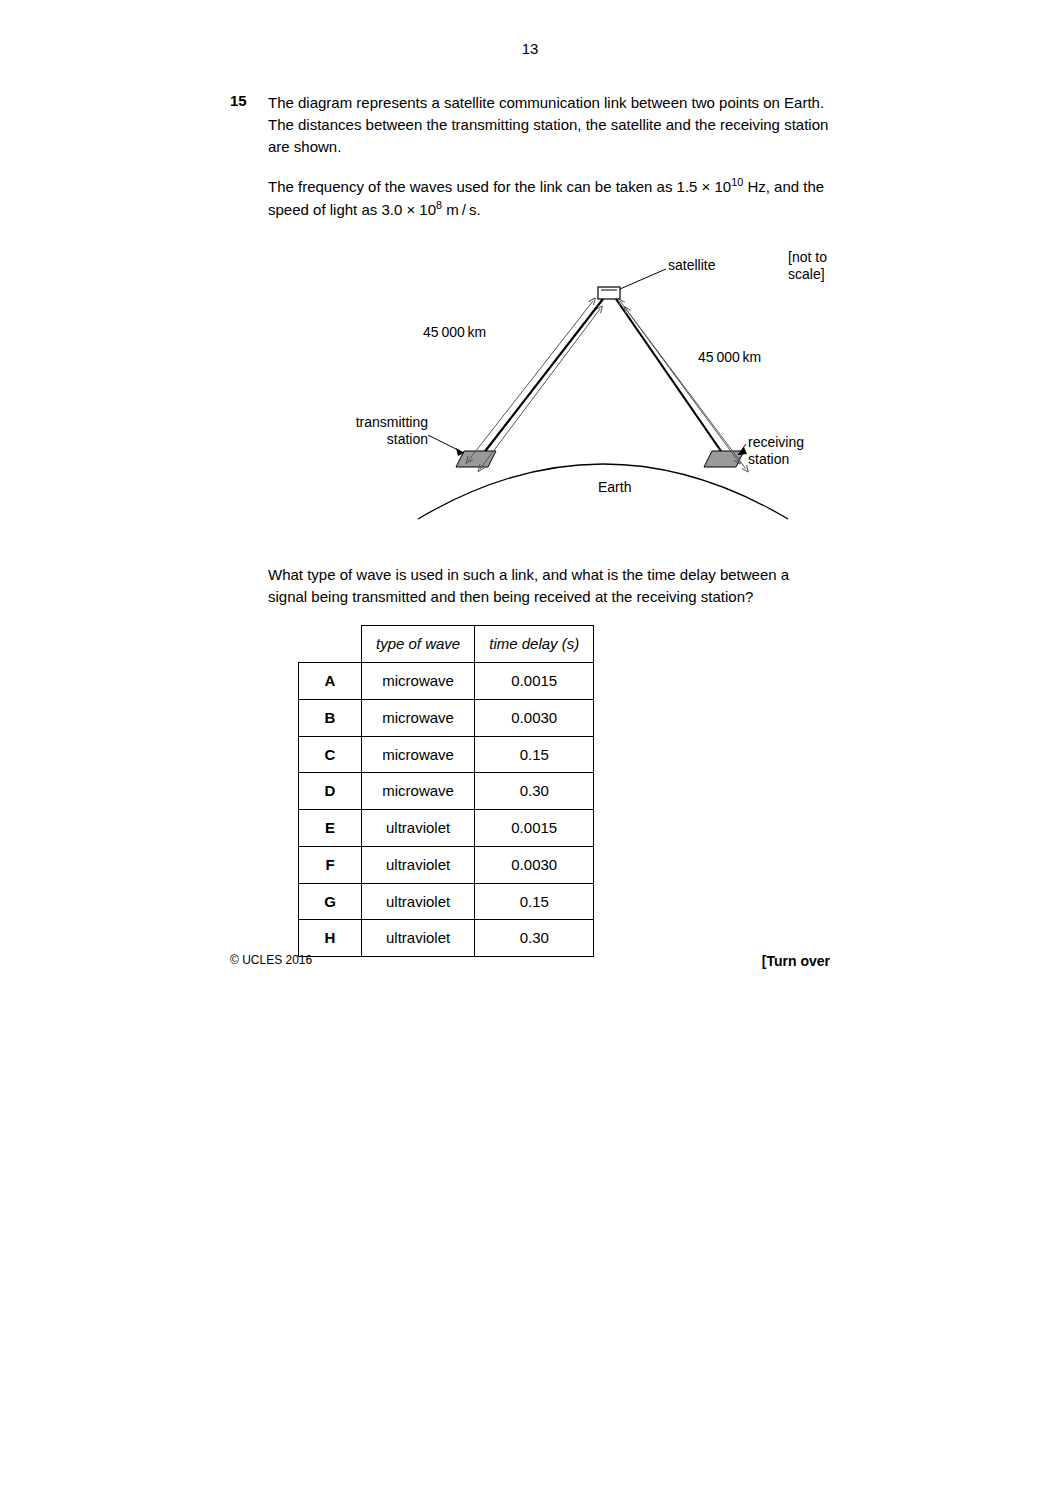13
15
The diagram represents a satellite communication link between two points on Earth. The distances between the transmitting station, the satellite and the receiving station are shown.
The frequency of the waves used for the link can be taken as 1.5 × 1010 Hz, and the speed of light as 3.0 × 108 m / s.
satellite
[not to scale]
45 000 km
45 000 km
transmitting
station
receiving
station
Earth
What type of wave is used in such a link, and what is the time delay between a signal being transmitted and then being received at the receiving station?
| | type of wave | time delay (s) |
| --- | --- | --- |
| A | microwave | 0.0015 |
| B | microwave | 0.0030 |
| C | microwave | 0.15 |
| D | microwave | 0.30 |
| E | ultraviolet | 0.0015 |
| F | ultraviolet | 0.0030 |
| G | ultraviolet | 0.15 |
| H | ultraviolet | 0.30 |
© UCLES 2016
[Turn over